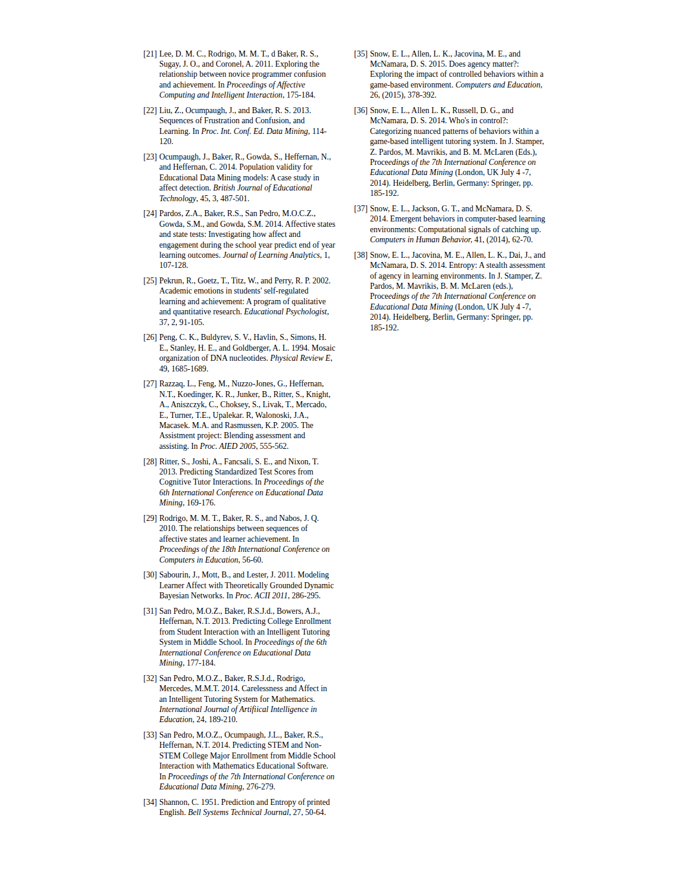[21] Lee, D. M. C., Rodrigo, M. M. T., d Baker, R. S., Sugay, J. O., and Coronel, A. 2011. Exploring the relationship between novice programmer confusion and achievement. In Proceedings of Affective Computing and Intelligent Interaction, 175-184.
[22] Liu, Z., Ocumpaugh, J., and Baker, R. S. 2013. Sequences of Frustration and Confusion, and Learning. In Proc. Int. Conf. Ed. Data Mining, 114-120.
[23] Ocumpaugh, J., Baker, R., Gowda, S., Heffernan, N., and Heffernan, C. 2014. Population validity for Educational Data Mining models: A case study in affect detection. British Journal of Educational Technology, 45, 3, 487-501.
[24] Pardos, Z.A., Baker, R.S., San Pedro, M.O.C.Z., Gowda, S.M., and Gowda, S.M. 2014. Affective states and state tests: Investigating how affect and engagement during the school year predict end of year learning outcomes. Journal of Learning Analytics, 1, 107-128.
[25] Pekrun, R., Goetz, T., Titz, W., and Perry, R. P. 2002. Academic emotions in students' self-regulated learning and achievement: A program of qualitative and quantitative research. Educational Psychologist, 37, 2, 91-105.
[26] Peng, C. K., Buldyrev, S. V., Havlin, S., Simons, H. E., Stanley, H. E., and Goldberger, A. L. 1994. Mosaic organization of DNA nucleotides. Physical Review E, 49, 1685-1689.
[27] Razzaq, L., Feng, M., Nuzzo-Jones, G., Heffernan, N.T., Koedinger, K. R., Junker, B., Ritter, S., Knight, A., Aniszczyk, C., Choksey, S., Livak, T., Mercado, E., Turner, T.E., Upalekar. R, Walonoski, J.A., Macasek. M.A. and Rasmussen, K.P. 2005. The Assistment project: Blending assessment and assisting. In Proc. AIED 2005, 555-562.
[28] Ritter, S., Joshi, A., Fancsali, S. E., and Nixon, T. 2013. Predicting Standardized Test Scores from Cognitive Tutor Interactions. In Proceedings of the 6th International Conference on Educational Data Mining, 169-176.
[29] Rodrigo, M. M. T., Baker, R. S., and Nabos, J. Q. 2010. The relationships between sequences of affective states and learner achievement. In Proceedings of the 18th International Conference on Computers in Education, 56-60.
[30] Sabourin, J., Mott, B., and Lester, J. 2011. Modeling Learner Affect with Theoretically Grounded Dynamic Bayesian Networks. In Proc. ACII 2011, 286-295.
[31] San Pedro, M.O.Z., Baker, R.S.J.d., Bowers, A.J., Heffernan, N.T. 2013. Predicting College Enrollment from Student Interaction with an Intelligent Tutoring System in Middle School. In Proceedings of the 6th International Conference on Educational Data Mining, 177-184.
[32] San Pedro, M.O.Z., Baker, R.S.J.d., Rodrigo, Mercedes, M.M.T. 2014. Carelessness and Affect in an Intelligent Tutoring System for Mathematics. International Journal of Artifiical Intelligence in Education, 24, 189-210.
[33] San Pedro, M.O.Z., Ocumpaugh, J.L., Baker, R.S., Heffernan, N.T. 2014. Predicting STEM and Non-STEM College Major Enrollment from Middle School Interaction with Mathematics Educational Software. In Proceedings of the 7th International Conference on Educational Data Mining, 276-279.
[34] Shannon, C. 1951. Prediction and Entropy of printed English. Bell Systems Technical Journal, 27, 50-64.
[35] Snow, E. L., Allen, L. K., Jacovina, M. E., and McNamara, D. S. 2015. Does agency matter?: Exploring the impact of controlled behaviors within a game-based environment. Computers and Education, 26, (2015), 378-392.
[36] Snow, E. L., Allen L. K., Russell, D. G., and McNamara, D. S. 2014. Who's in control?: Categorizing nuanced patterns of behaviors within a game-based intelligent tutoring system. In J. Stamper, Z. Pardos, M. Mavrikis, and B. M. McLaren (Eds.), Proceedings of the 7th International Conference on Educational Data Mining (London, UK July 4 -7, 2014). Heidelberg, Berlin, Germany: Springer, pp. 185-192.
[37] Snow, E. L., Jackson, G. T., and McNamara, D. S. 2014. Emergent behaviors in computer-based learning environments: Computational signals of catching up. Computers in Human Behavior, 41, (2014), 62-70.
[38] Snow, E. L., Jacovina, M. E., Allen, L. K., Dai, J., and McNamara, D. S. 2014. Entropy: A stealth assessment of agency in learning environments. In J. Stamper, Z. Pardos, M. Mavrikis, B. M. McLaren (eds.), Proceedings of the 7th International Conference on Educational Data Mining (London, UK July 4 -7, 2014). Heidelberg, Berlin, Germany: Springer, pp. 185-192.